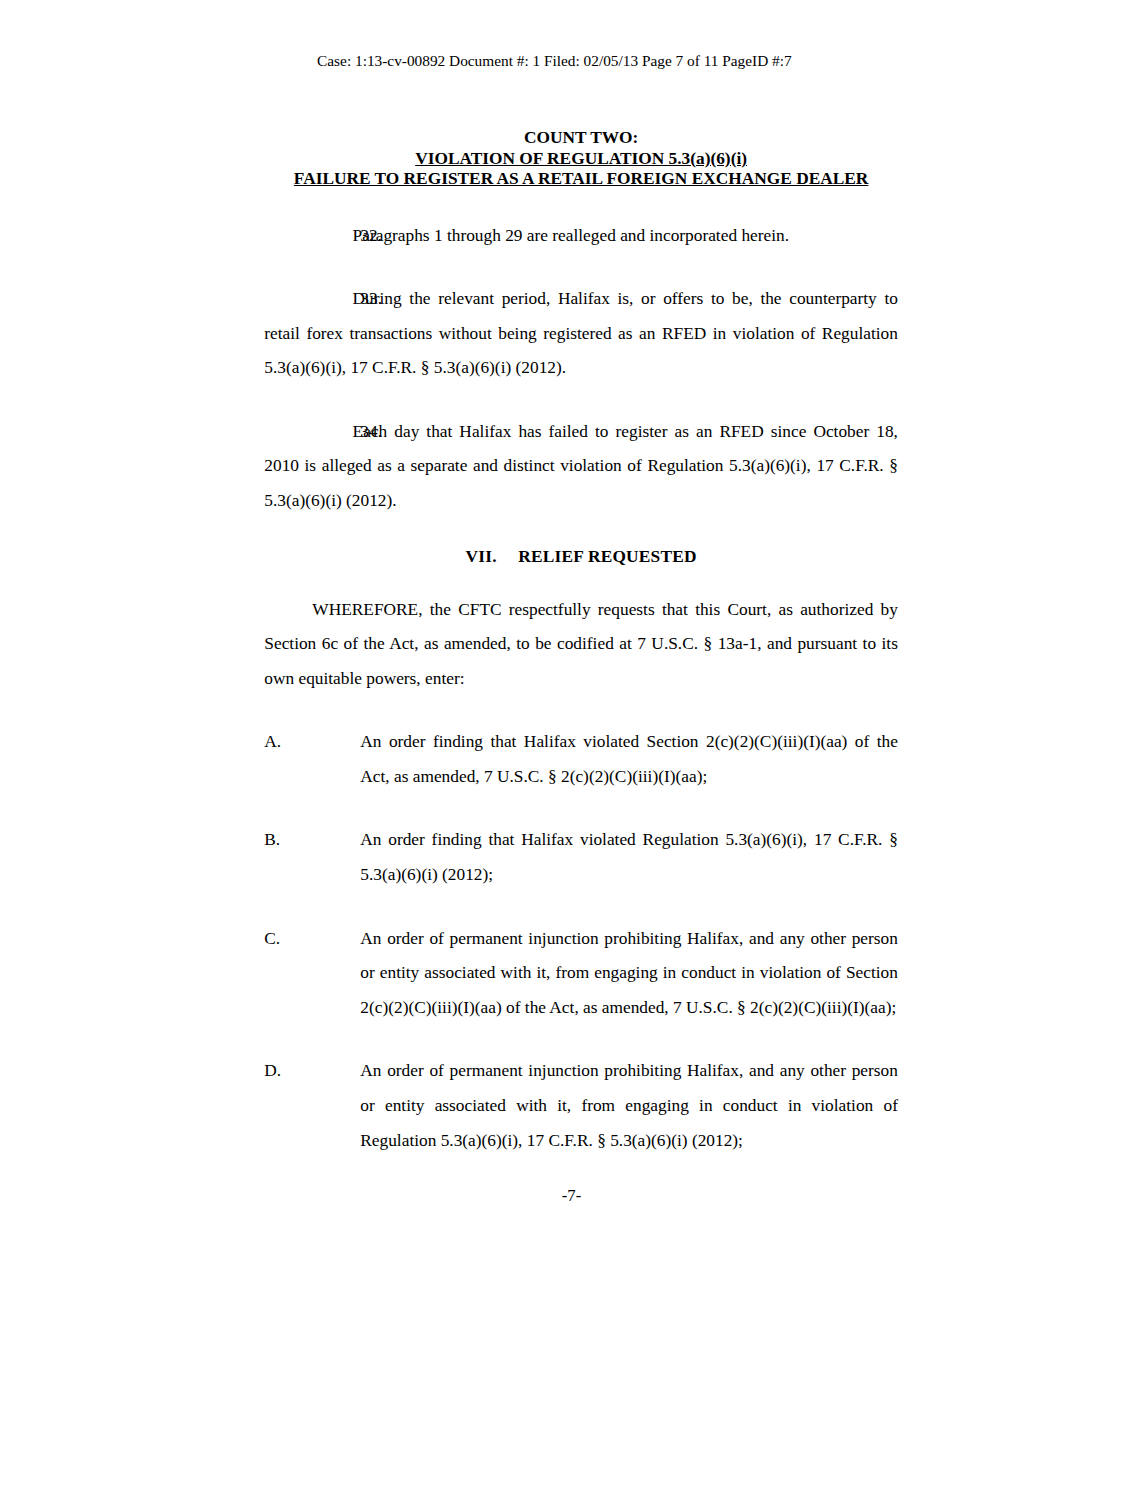Case: 1:13-cv-00892 Document #: 1 Filed: 02/05/13 Page 7 of 11 PageID #:7
COUNT TWO:
VIOLATION OF REGULATION 5.3(a)(6)(i)
FAILURE TO REGISTER AS A RETAIL FOREIGN EXCHANGE DEALER
32. Paragraphs 1 through 29 are realleged and incorporated herein.
33. During the relevant period, Halifax is, or offers to be, the counterparty to retail forex transactions without being registered as an RFED in violation of Regulation 5.3(a)(6)(i), 17 C.F.R. § 5.3(a)(6)(i) (2012).
34. Each day that Halifax has failed to register as an RFED since October 18, 2010 is alleged as a separate and distinct violation of Regulation 5.3(a)(6)(i), 17 C.F.R. § 5.3(a)(6)(i) (2012).
VII. RELIEF REQUESTED
WHEREFORE, the CFTC respectfully requests that this Court, as authorized by Section 6c of the Act, as amended, to be codified at 7 U.S.C. § 13a-1, and pursuant to its own equitable powers, enter:
A. An order finding that Halifax violated Section 2(c)(2)(C)(iii)(I)(aa) of the Act, as amended, 7 U.S.C. § 2(c)(2)(C)(iii)(I)(aa);
B. An order finding that Halifax violated Regulation 5.3(a)(6)(i), 17 C.F.R. § 5.3(a)(6)(i) (2012);
C. An order of permanent injunction prohibiting Halifax, and any other person or entity associated with it, from engaging in conduct in violation of Section 2(c)(2)(C)(iii)(I)(aa) of the Act, as amended, 7 U.S.C. § 2(c)(2)(C)(iii)(I)(aa);
D. An order of permanent injunction prohibiting Halifax, and any other person or entity associated with it, from engaging in conduct in violation of Regulation 5.3(a)(6)(i), 17 C.F.R. § 5.3(a)(6)(i) (2012);
-7-